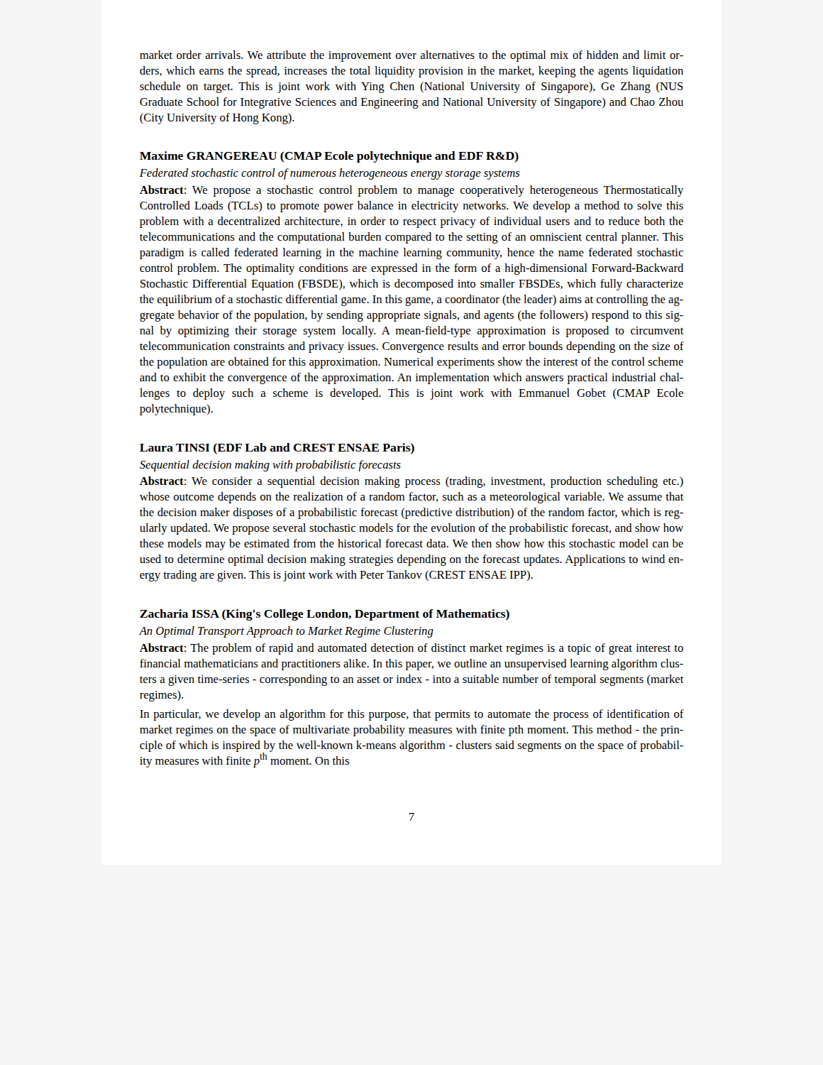market order arrivals. We attribute the improvement over alternatives to the optimal mix of hidden and limit orders, which earns the spread, increases the total liquidity provision in the market, keeping the agents liquidation schedule on target. This is joint work with Ying Chen (National University of Singapore), Ge Zhang (NUS Graduate School for Integrative Sciences and Engineering and National University of Singapore) and Chao Zhou (City University of Hong Kong).
Maxime GRANGEREAU (CMAP Ecole polytechnique and EDF R&D)
Federated stochastic control of numerous heterogeneous energy storage systems
Abstract: We propose a stochastic control problem to manage cooperatively heterogeneous Thermostatically Controlled Loads (TCLs) to promote power balance in electricity networks. We develop a method to solve this problem with a decentralized architecture, in order to respect privacy of individual users and to reduce both the telecommunications and the computational burden compared to the setting of an omniscient central planner. This paradigm is called federated learning in the machine learning community, hence the name federated stochastic control problem. The optimality conditions are expressed in the form of a high-dimensional Forward-Backward Stochastic Differential Equation (FBSDE), which is decomposed into smaller FBSDEs, which fully characterize the equilibrium of a stochastic differential game. In this game, a coordinator (the leader) aims at controlling the aggregate behavior of the population, by sending appropriate signals, and agents (the followers) respond to this signal by optimizing their storage system locally. A mean-field-type approximation is proposed to circumvent telecommunication constraints and privacy issues. Convergence results and error bounds depending on the size of the population are obtained for this approximation. Numerical experiments show the interest of the control scheme and to exhibit the convergence of the approximation. An implementation which answers practical industrial challenges to deploy such a scheme is developed. This is joint work with Emmanuel Gobet (CMAP Ecole polytechnique).
Laura TINSI (EDF Lab and CREST ENSAE Paris)
Sequential decision making with probabilistic forecasts
Abstract: We consider a sequential decision making process (trading, investment, production scheduling etc.) whose outcome depends on the realization of a random factor, such as a meteorological variable. We assume that the decision maker disposes of a probabilistic forecast (predictive distribution) of the random factor, which is regularly updated. We propose several stochastic models for the evolution of the probabilistic forecast, and show how these models may be estimated from the historical forecast data. We then show how this stochastic model can be used to determine optimal decision making strategies depending on the forecast updates. Applications to wind energy trading are given. This is joint work with Peter Tankov (CREST ENSAE IPP).
Zacharia ISSA (King's College London, Department of Mathematics)
An Optimal Transport Approach to Market Regime Clustering
Abstract: The problem of rapid and automated detection of distinct market regimes is a topic of great interest to financial mathematicians and practitioners alike. In this paper, we outline an unsupervised learning algorithm clusters a given time-series - corresponding to an asset or index - into a suitable number of temporal segments (market regimes).
In particular, we develop an algorithm for this purpose, that permits to automate the process of identification of market regimes on the space of multivariate probability measures with finite pth moment. This method - the principle of which is inspired by the well-known k-means algorithm - clusters said segments on the space of probability measures with finite pth moment. On this
7